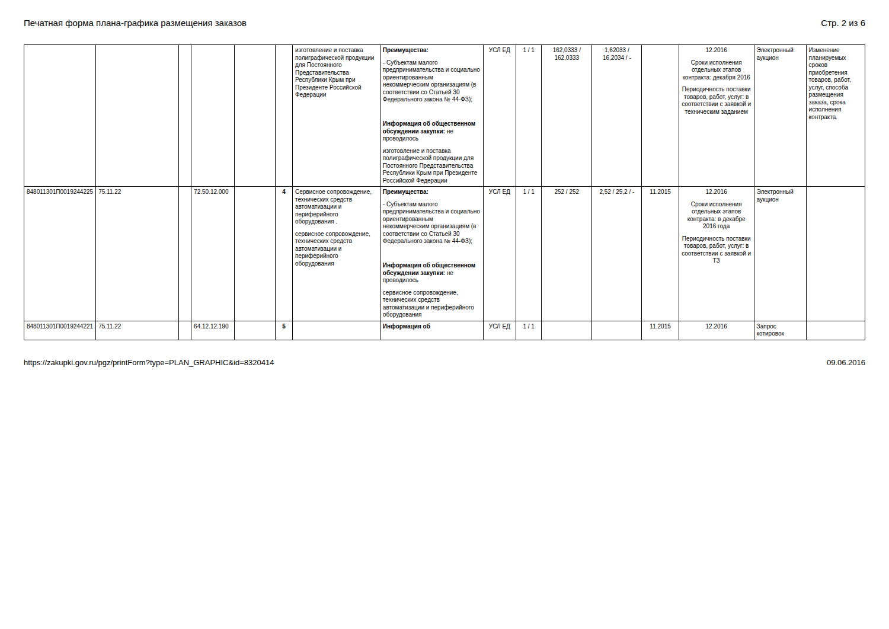Печатная форма плана-графика размещения заказов
Стр. 2 из 6
| | | | | | | изготовление и поставка полиграфической продукции для Постоянного Представительства Республики Крым при Президенте Российской Федерации | Преимущества: - Субъектам малого предпринимательства и социально ориентированным некоммерческим организациям (в соответствии со Статьей 30 Федерального закона № 44-ФЗ); Информация об общественном обсуждении закупки: не проводилось изготовление и поставка полиграфической продукции для Постоянного Представительства Республики Крым при Президенте Российской Федерации | УСЛ ЕД | 1 / 1 | 162,0333 / 162,0333 | 1,62033 / 16,2034 / - | | 12.2016 Сроки исполнения отдельных этапов контракта: декабря 2016 Периодичность поставки товаров, работ, услуг: в соответствии с заявкой и техническим заданием | Электронный аукцион | Изменение планируемых сроков приобретения товаров, работ, услуг, способа размещения заказа, срока исполнения контракта. |
| 848011301П0019244225 | 75.11.22 | | 72.50.12.000 | | 4 | Сервисное сопровождение, технических средств автоматизации и периферийного оборудования . сервисное сопровождение, технических средств автоматизации и периферийного оборудования | Преимущества: - Субъектам малого предпринимательства и социально ориентированным некоммерческим организациям (в соответствии со Статьей 30 Федерального закона № 44-ФЗ); Информация об общественном обсуждении закупки: не проводилось сервисное сопровождение, технических средств автоматизации и периферийного оборудования | УСЛ ЕД | 1 / 1 | 252 / 252 | 2,52 / 25,2 / - | 11.2015 | 12.2016 Сроки исполнения отдельных этапов контракта: в декабре 2016 года Периодичность поставки товаров, работ, услуг: в соответствии с заявкой и ТЗ | Электронный аукцион | |
| 848011301П0019244221 | 75.11.22 | | 64.12.12.190 | | 5 | | Информация об | УСЛ ЕД | 1 / 1 | | | 11.2015 | 12.2016 | Запрос котировок | |
https://zakupki.gov.ru/pgz/printForm?type=PLAN_GRAPHIC&id=8320414
09.06.2016